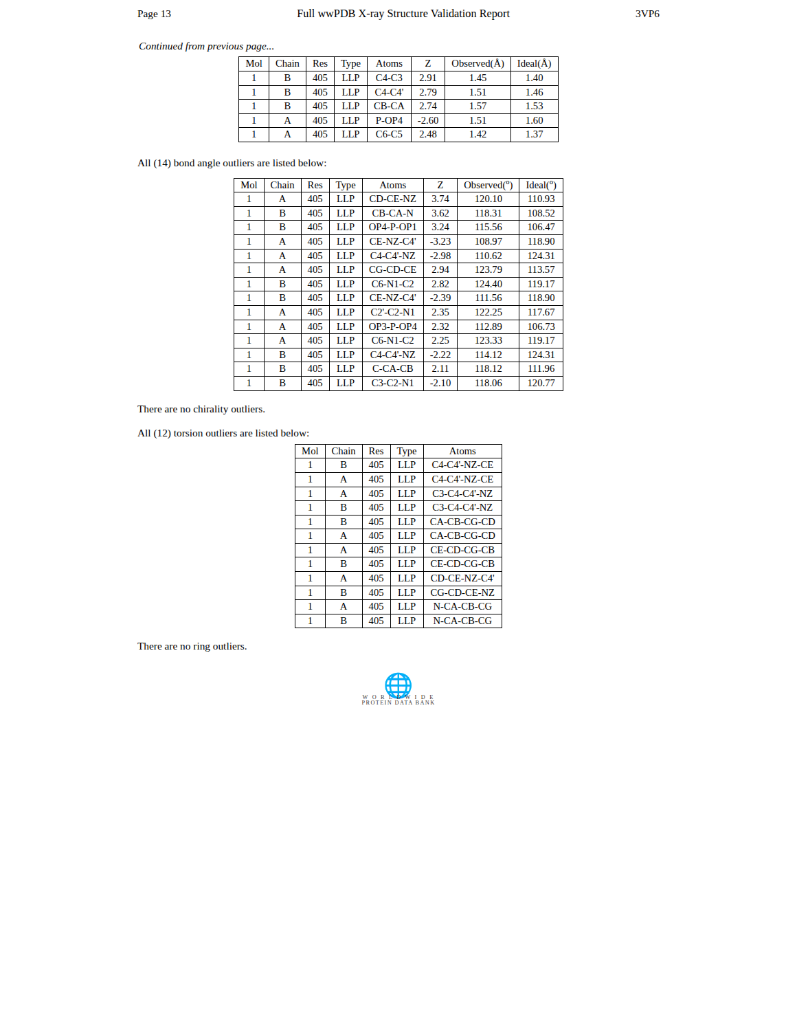Page 13
Full wwPDB X-ray Structure Validation Report
3VP6
Continued from previous page...
| Mol | Chain | Res | Type | Atoms | Z | Observed(Å) | Ideal(Å) |
| --- | --- | --- | --- | --- | --- | --- | --- |
| 1 | B | 405 | LLP | C4-C3 | 2.91 | 1.45 | 1.40 |
| 1 | B | 405 | LLP | C4-C4' | 2.79 | 1.51 | 1.46 |
| 1 | B | 405 | LLP | CB-CA | 2.74 | 1.57 | 1.53 |
| 1 | A | 405 | LLP | P-OP4 | -2.60 | 1.51 | 1.60 |
| 1 | A | 405 | LLP | C6-C5 | 2.48 | 1.42 | 1.37 |
All (14) bond angle outliers are listed below:
| Mol | Chain | Res | Type | Atoms | Z | Observed( o ) | Ideal( o ) |
| --- | --- | --- | --- | --- | --- | --- | --- |
| 1 | A | 405 | LLP | CD-CE-NZ | 3.74 | 120.10 | 110.93 |
| 1 | B | 405 | LLP | CB-CA-N | 3.62 | 118.31 | 108.52 |
| 1 | B | 405 | LLP | OP4-P-OP1 | 3.24 | 115.56 | 106.47 |
| 1 | A | 405 | LLP | CE-NZ-C4' | -3.23 | 108.97 | 118.90 |
| 1 | A | 405 | LLP | C4-C4'-NZ | -2.98 | 110.62 | 124.31 |
| 1 | A | 405 | LLP | CG-CD-CE | 2.94 | 123.79 | 113.57 |
| 1 | B | 405 | LLP | C6-N1-C2 | 2.82 | 124.40 | 119.17 |
| 1 | B | 405 | LLP | CE-NZ-C4' | -2.39 | 111.56 | 118.90 |
| 1 | A | 405 | LLP | C2'-C2-N1 | 2.35 | 122.25 | 117.67 |
| 1 | A | 405 | LLP | OP3-P-OP4 | 2.32 | 112.89 | 106.73 |
| 1 | A | 405 | LLP | C6-N1-C2 | 2.25 | 123.33 | 119.17 |
| 1 | B | 405 | LLP | C4-C4'-NZ | -2.22 | 114.12 | 124.31 |
| 1 | B | 405 | LLP | C-CA-CB | 2.11 | 118.12 | 111.96 |
| 1 | B | 405 | LLP | C3-C2-N1 | -2.10 | 118.06 | 120.77 |
There are no chirality outliers.
All (12) torsion outliers are listed below:
| Mol | Chain | Res | Type | Atoms |
| --- | --- | --- | --- | --- |
| 1 | B | 405 | LLP | C4-C4'-NZ-CE |
| 1 | A | 405 | LLP | C4-C4'-NZ-CE |
| 1 | A | 405 | LLP | C3-C4-C4'-NZ |
| 1 | B | 405 | LLP | C3-C4-C4'-NZ |
| 1 | B | 405 | LLP | CA-CB-CG-CD |
| 1 | A | 405 | LLP | CA-CB-CG-CD |
| 1 | A | 405 | LLP | CE-CD-CG-CB |
| 1 | B | 405 | LLP | CE-CD-CG-CB |
| 1 | A | 405 | LLP | CD-CE-NZ-C4' |
| 1 | B | 405 | LLP | CG-CD-CE-NZ |
| 1 | A | 405 | LLP | N-CA-CB-CG |
| 1 | B | 405 | LLP | N-CA-CB-CG |
There are no ring outliers.
🌐 W O R L D W I D E PROTEIN DATA BANK